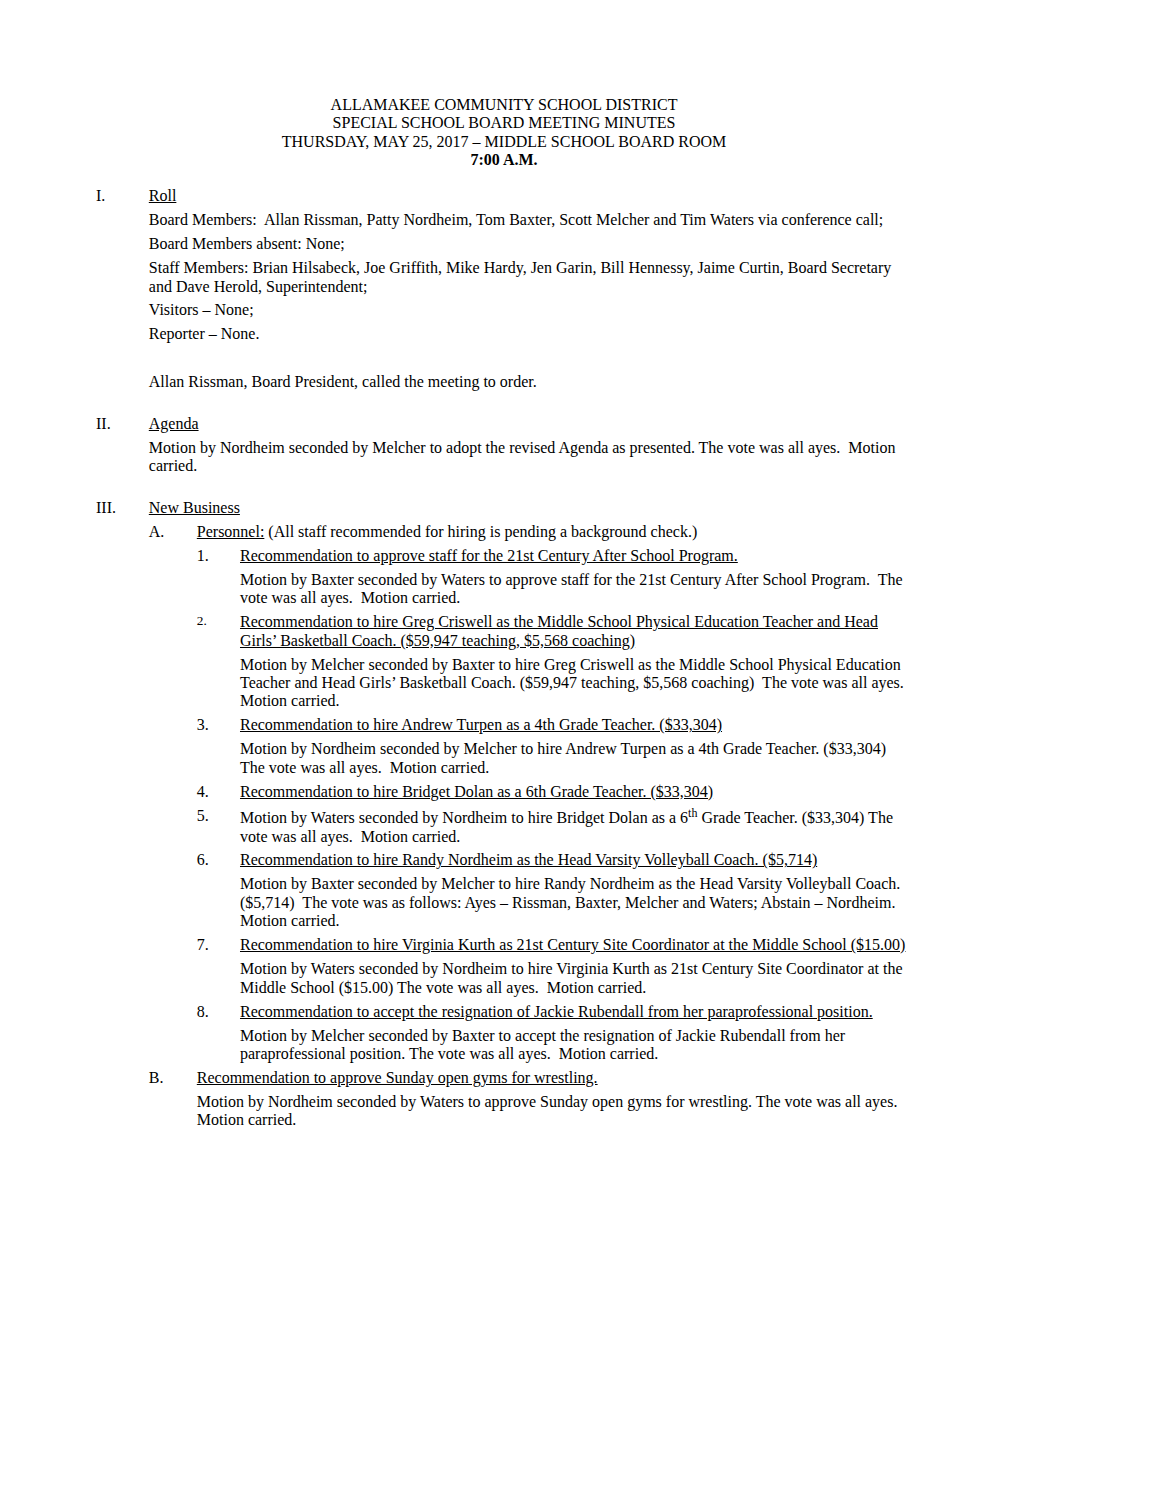ALLAMAKEE COMMUNITY SCHOOL DISTRICT
SPECIAL SCHOOL BOARD MEETING MINUTES
THURSDAY, MAY 25, 2017 – MIDDLE SCHOOL BOARD ROOM
7:00 A.M.
| I. | Roll Board Members: Allan Rissman, Patty Nordheim, Tom Baxter, Scott Melcher and Tim Waters via conference call; Board Members absent: None; Staff Members: Brian Hilsabeck, Joe Griffith, Mike Hardy, Jen Garin, Bill Hennessy, Jaime Curtin, Board Secretary and Dave Herold, Superintendent; Visitors – None; Reporter – None. Allan Rissman, Board President, called the meeting to order. |
| II. | Agenda Motion by Nordheim seconded by Melcher to adopt the revised Agenda as presented. The vote was all ayes. Motion carried. |
| III. | New Business / A. / Personnel: (All staff recommended for hiring is pending a background check.) / 1. / Recommendation to approve staff for the 21st Century After School Program. Motion by Baxter seconded by Waters to approve staff for the 21st Century After School Program. The vote was all ayes. Motion carried. / / 2. / Recommendation to hire Greg Criswell as the Middle School Physical Education Teacher and Head Girls’ Basketball Coach. ($59,947 teaching, $5,568 coaching) Motion by Melcher seconded by Baxter to hire Greg Criswell as the Middle School Physical Education Teacher and Head Girls’ Basketball Coach. ($59,947 teaching, $5,568 coaching) The vote was all ayes. Motion carried. / / 3. / Recommendation to hire Andrew Turpen as a 4th Grade Teacher. ($33,304) Motion by Nordheim seconded by Melcher to hire Andrew Turpen as a 4th Grade Teacher. ($33,304) The vote was all ayes. Motion carried. / / 4. / Recommendation to hire Bridget Dolan as a 6th Grade Teacher. ($33,304) / / 5. / Motion by Waters seconded by Nordheim to hire Bridget Dolan as a 6 th Grade Teacher. ($33,304) The vote was all ayes. Motion carried. / / 6. / Recommendation to hire Randy Nordheim as the Head Varsity Volleyball Coach. ($5,714) Motion by Baxter seconded by Melcher to hire Randy Nordheim as the Head Varsity Volleyball Coach. ($5,714) The vote was as follows: Ayes – Rissman, Baxter, Melcher and Waters; Abstain – Nordheim. Motion carried. / / 7. / Recommendation to hire Virginia Kurth as 21st Century Site Coordinator at the Middle School ($15.00) Motion by Waters seconded by Nordheim to hire Virginia Kurth as 21st Century Site Coordinator at the Middle School ($15.00) The vote was all ayes. Motion carried. / / 8. / Recommendation to accept the resignation of Jackie Rubendall from her paraprofessional position. Motion by Melcher seconded by Baxter to accept the resignation of Jackie Rubendall from her paraprofessional position. The vote was all ayes. Motion carried. / / / B. / Recommendation to approve Sunday open gyms for wrestling. Motion by Nordheim seconded by Waters to approve Sunday open gyms for wrestling. The vote was all ayes. Motion carried. / |